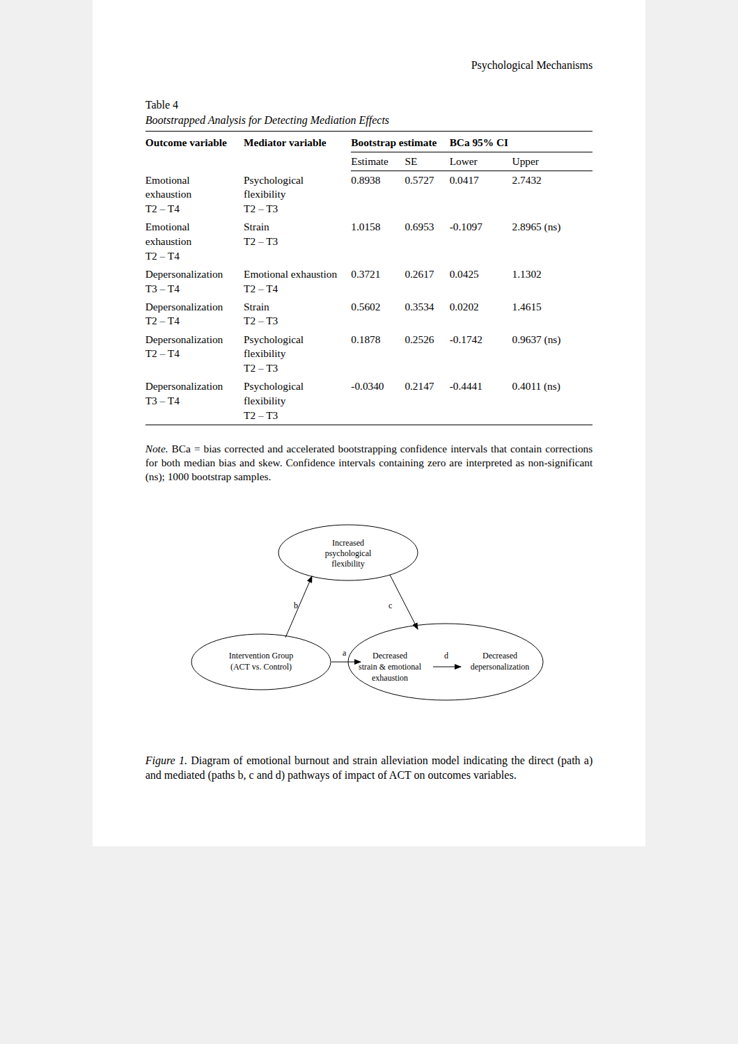Psychological Mechanisms
Table 4
Bootstrapped Analysis for Detecting Mediation Effects
| Outcome variable | Mediator variable | Bootstrap estimate | BCa 95% CI |
| --- | --- | --- | --- |
| Estimate | SE | Lower | Upper |
| Emotional exhaustion T2 – T4 | Psychological flexibility T2 – T3 | 0.8938 | 0.5727 | 0.0417 | 2.7432 |
| Emotional exhaustion T2 – T4 | Strain T2 – T3 | 1.0158 | 0.6953 | -0.1097 | 2.8965 (ns) |
| Depersonalization T3 – T4 | Emotional exhaustion T2 – T4 | 0.3721 | 0.2617 | 0.0425 | 1.1302 |
| Depersonalization T2 – T4 | Strain T2 – T3 | 0.5602 | 0.3534 | 0.0202 | 1.4615 |
| Depersonalization T2 – T4 | Psychological flexibility T2 – T3 | 0.1878 | 0.2526 | -0.1742 | 0.9637 (ns) |
| Depersonalization T3 – T4 | Psychological flexibility T2 – T3 | -0.0340 | 0.2147 | -0.4441 | 0.4011 (ns) |
Note. BCa = bias corrected and accelerated bootstrapping confidence intervals that contain corrections for both median bias and skew. Confidence intervals containing zero are interpreted as non-significant (ns); 1000 bootstrap samples.
Increased psychological flexibility Intervention Group (ACT vs. Control) Decreased strain & emotional exhaustion Decreased depersonalization b c a d
Figure 1. Diagram of emotional burnout and strain alleviation model indicating the direct (path a) and mediated (paths b, c and d) pathways of impact of ACT on outcomes variables.